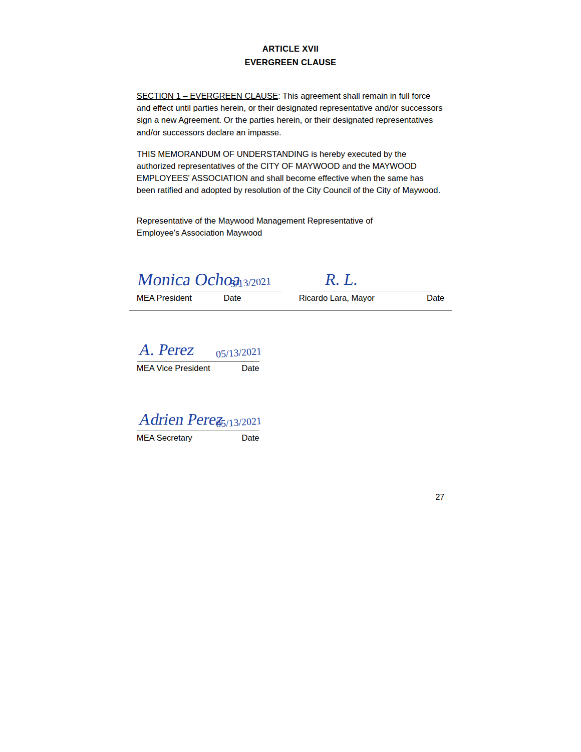ARTICLE XVIIEVERGREEN CLAUSE
SECTION 1 – EVERGREEN CLAUSE: This agreement shall remain in full force and effect until parties herein, or their designated representative and/or successors sign a new Agreement. Or the parties herein, or their designated representatives and/or successors declare an impasse.
THIS MEMORANDUM OF UNDERSTANDING is hereby executed by the authorized representatives of the CITY OF MAYWOOD and the MAYWOOD EMPLOYEES' ASSOCIATION and shall become effective when the same has been ratified and adopted by resolution of the City Council of the City of Maywood.
Representative of the Maywood Management Representative of
Employee's Association Maywood
Monica Ochoa 5/13/2021
MEA President Date
R. L.
Ricardo Lara, Mayor Date
A. Perez 05/13/2021
MEA Vice President Date
Adrien Perez 05/13/2021
MEA Secretary Date
27